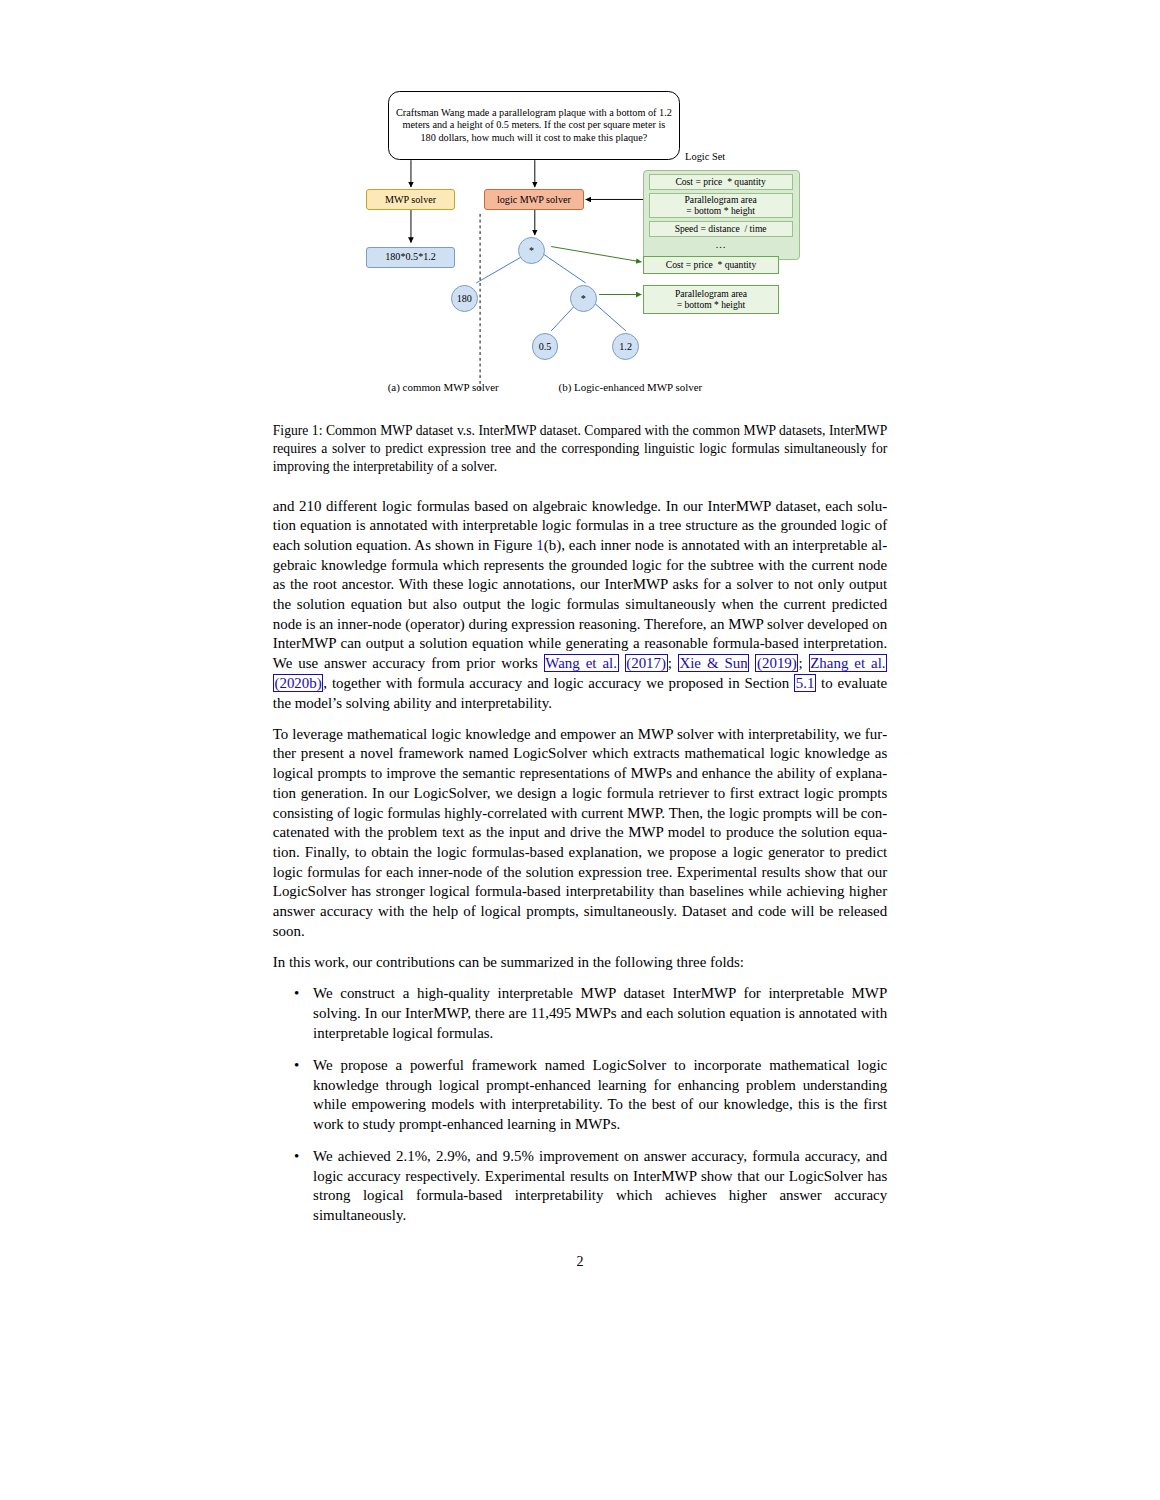Craftsman Wang made a parallelogram plaque with a bottom of 1.2 meters and a height of 0.5 meters. If the cost per square meter is 180 dollars, how much will it cost to make this plaque?
MWP solver
logic MWP solver
180*0.5*1.2
Logic Set
Cost = price * quantity
Parallelogram area
= bottom * height
Speed = distance / time
…
*
180
*
0.5
1.2
Cost = price * quantity
Parallelogram area
= bottom * height
(a) common MWP solver
(b) Logic-enhanced MWP solver
Figure 1: Common MWP dataset v.s. InterMWP dataset. Compared with the common MWP datasets, InterMWP requires a solver to predict expression tree and the corresponding linguistic logic formulas simultaneously for improving the interpretability of a solver.
and 210 different logic formulas based on algebraic knowledge. In our InterMWP dataset, each solution equation is annotated with interpretable logic formulas in a tree structure as the grounded logic of each solution equation. As shown in Figure 1(b), each inner node is annotated with an interpretable algebraic knowledge formula which represents the grounded logic for the subtree with the current node as the root ancestor. With these logic annotations, our InterMWP asks for a solver to not only output the solution equation but also output the logic formulas simultaneously when the current predicted node is an inner-node (operator) during expression reasoning. Therefore, an MWP solver developed on InterMWP can output a solution equation while generating a reasonable formula-based interpretation. We use answer accuracy from prior works Wang et al. (2017); Xie & Sun (2019); Zhang et al. (2020b), together with formula accuracy and logic accuracy we proposed in Section 5.1 to evaluate the model’s solving ability and interpretability.
To leverage mathematical logic knowledge and empower an MWP solver with interpretability, we further present a novel framework named LogicSolver which extracts mathematical logic knowledge as logical prompts to improve the semantic representations of MWPs and enhance the ability of explanation generation. In our LogicSolver, we design a logic formula retriever to first extract logic prompts consisting of logic formulas highly-correlated with current MWP. Then, the logic prompts will be concatenated with the problem text as the input and drive the MWP model to produce the solution equation. Finally, to obtain the logic formulas-based explanation, we propose a logic generator to predict logic formulas for each inner-node of the solution expression tree. Experimental results show that our LogicSolver has stronger logical formula-based interpretability than baselines while achieving higher answer accuracy with the help of logical prompts, simultaneously. Dataset and code will be released soon.
In this work, our contributions can be summarized in the following three folds:
We construct a high-quality interpretable MWP dataset InterMWP for interpretable MWP solving. In our InterMWP, there are 11,495 MWPs and each solution equation is annotated with interpretable logical formulas.
We propose a powerful framework named LogicSolver to incorporate mathematical logic knowledge through logical prompt-enhanced learning for enhancing problem understanding while empowering models with interpretability. To the best of our knowledge, this is the first work to study prompt-enhanced learning in MWPs.
We achieved 2.1%, 2.9%, and 9.5% improvement on answer accuracy, formula accuracy, and logic accuracy respectively. Experimental results on InterMWP show that our LogicSolver has strong logical formula-based interpretability which achieves higher answer accuracy simultaneously.
2